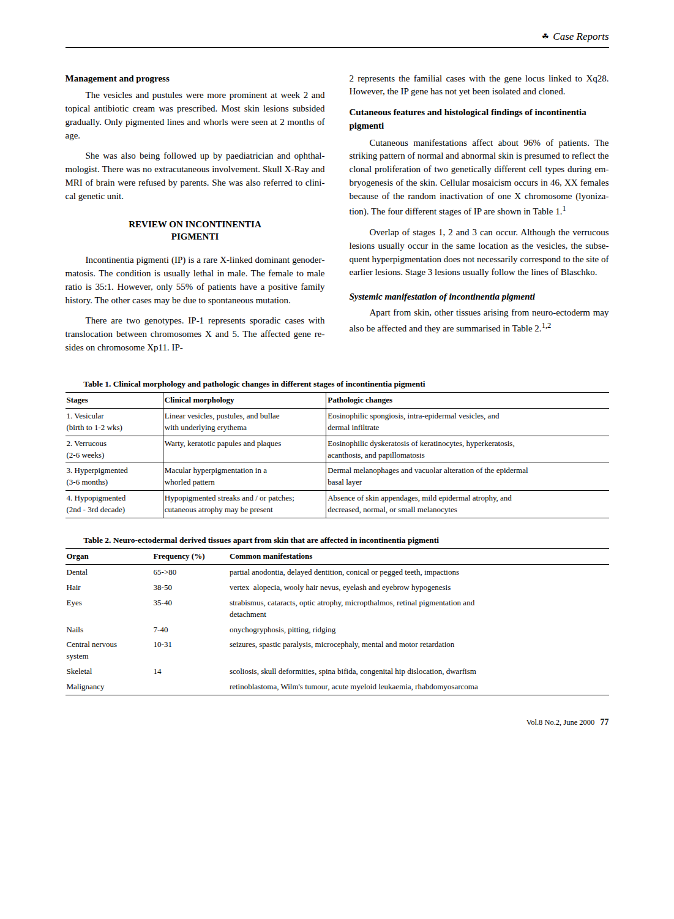☘ Case Reports
Management and progress
The vesicles and pustules were more prominent at week 2 and topical antibiotic cream was prescribed. Most skin lesions subsided gradually. Only pigmented lines and whorls were seen at 2 months of age.
She was also being followed up by paediatrician and ophthalmologist. There was no extracutaneous involvement. Skull X-Ray and MRI of brain were refused by parents. She was also referred to clinical genetic unit.
REVIEW ON INCONTINENTIA
PIGMENTI
Incontinentia pigmenti (IP) is a rare X-linked dominant genodermatosis. The condition is usually lethal in male. The female to male ratio is 35:1. However, only 55% of patients have a positive family history. The other cases may be due to spontaneous mutation.
There are two genotypes. IP-1 represents sporadic cases with translocation between chromosomes X and 5. The affected gene resides on chromosome Xp11. IP-
2 represents the familial cases with the gene locus linked to Xq28. However, the IP gene has not yet been isolated and cloned.
Cutaneous features and histological findings of incontinentia pigmenti
Cutaneous manifestations affect about 96% of patients. The striking pattern of normal and abnormal skin is presumed to reflect the clonal proliferation of two genetically different cell types during embryogenesis of the skin. Cellular mosaicism occurs in 46, XX females because of the random inactivation of one X chromosome (lyonization). The four different stages of IP are shown in Table 1.1
Overlap of stages 1, 2 and 3 can occur. Although the verrucous lesions usually occur in the same location as the vesicles, the subsequent hyperpigmentation does not necessarily correspond to the site of earlier lesions. Stage 3 lesions usually follow the lines of Blaschko.
Systemic manifestation of incontinentia pigmenti
Apart from skin, other tissues arising from neuro-ectoderm may also be affected and they are summarised in Table 2.1,2
Table 1. Clinical morphology and pathologic changes in different stages of incontinentia pigmenti
| Stages | Clinical morphology | Pathologic changes |
| --- | --- | --- |
| 1. Vesicular (birth to 1-2 wks) | Linear vesicles, pustules, and bullae with underlying erythema | Eosinophilic spongiosis, intra-epidermal vesicles, and dermal infiltrate |
| 2. Verrucous (2-6 weeks) | Warty, keratotic papules and plaques | Eosinophilic dyskeratosis of keratinocytes, hyperkeratosis, acanthosis, and papillomatosis |
| 3. Hyperpigmented (3-6 months) | Macular hyperpigmentation in a whorled pattern | Dermal melanophages and vacuolar alteration of the epidermal basal layer |
| 4. Hypopigmented (2nd - 3rd decade) | Hypopigmented streaks and / or patches; cutaneous atrophy may be present | Absence of skin appendages, mild epidermal atrophy, and decreased, normal, or small melanocytes |
Table 2. Neuro-ectodermal derived tissues apart from skin that are affected in incontinentia pigmenti
| Organ | Frequency (%) | Common manifestations |
| --- | --- | --- |
| Dental | 65->80 | partial anodontia, delayed dentition, conical or pegged teeth, impactions |
| Hair | 38-50 | vertex alopecia, wooly hair nevus, eyelash and eyebrow hypogenesis |
| Eyes | 35-40 | strabismus, cataracts, optic atrophy, micropthalmos, retinal pigmentation and detachment |
| Nails | 7-40 | onychogryphosis, pitting, ridging |
| Central nervous system | 10-31 | seizures, spastic paralysis, microcephaly, mental and motor retardation |
| Skeletal | 14 | scoliosis, skull deformities, spina bifida, congenital hip dislocation, dwarfism |
| Malignancy | | retinoblastoma, Wilm's tumour, acute myeloid leukaemia, rhabdomyosarcoma |
Vol.8 No.2, June 2000 77